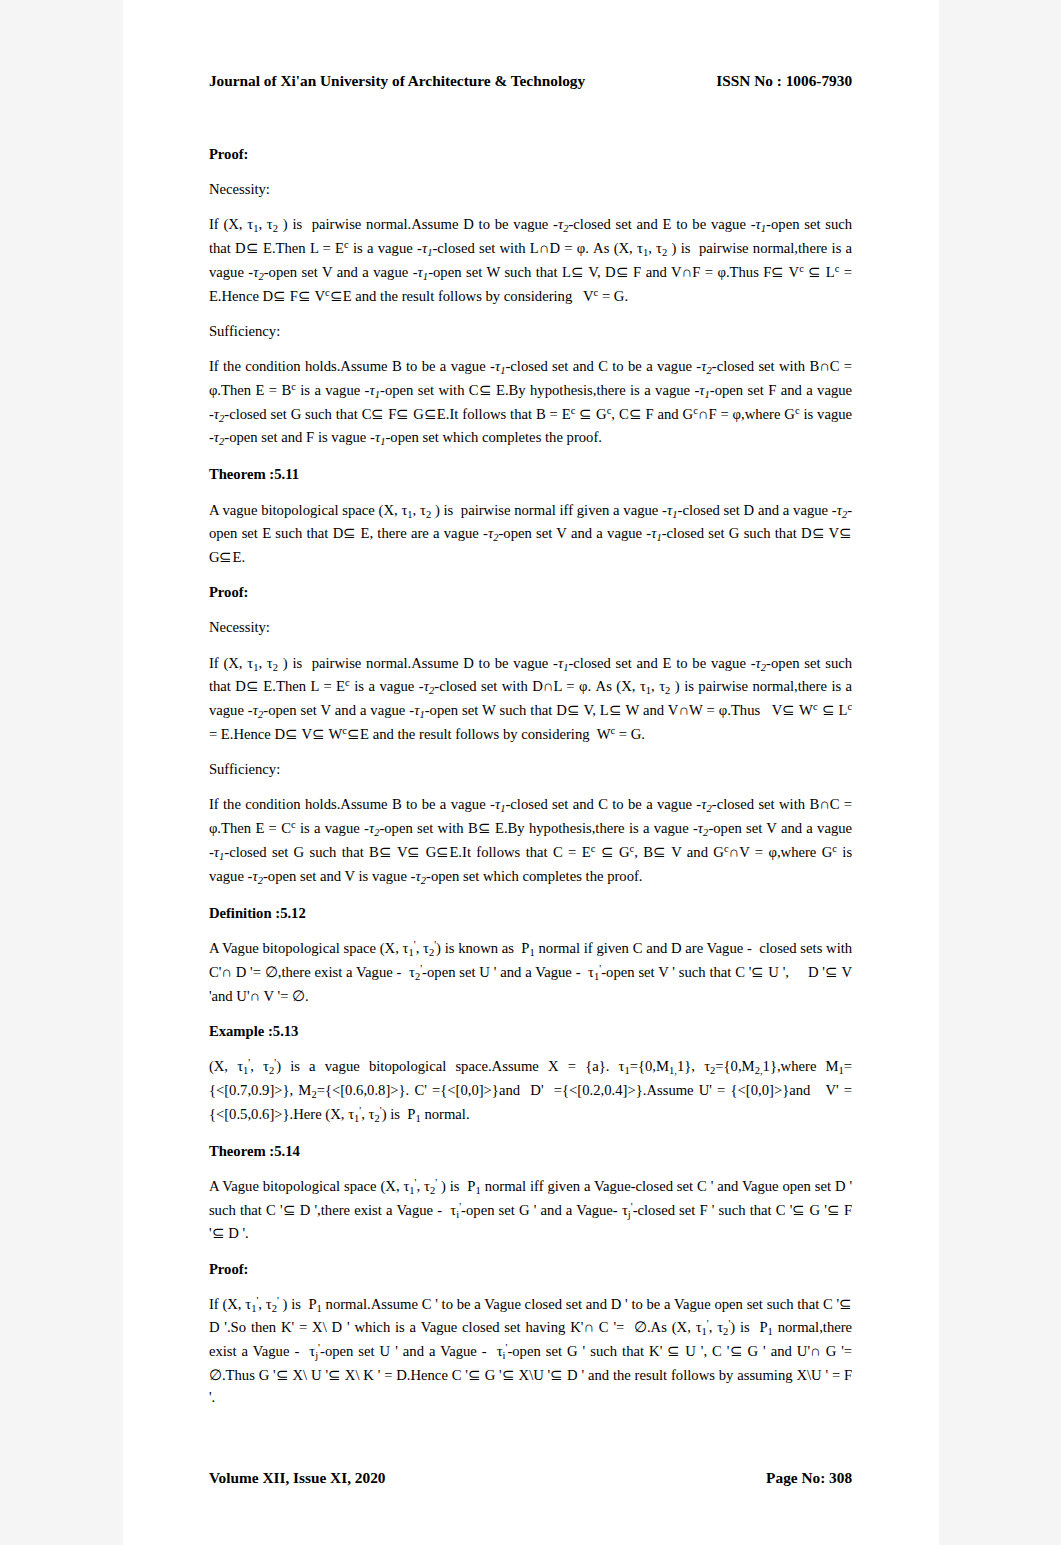Journal of Xi'an University of Architecture & Technology
ISSN No : 1006-7930
Proof:
Necessity:
If (X, τ1, τ2 ) is pairwise normal.Assume D to be vague -τ2-closed set and E to be vague -τ1-open set such that D⊆ E.Then L = Ec is a vague -τ1-closed set with L∩D = φ. As (X, τ1, τ2 ) is pairwise normal,there is a vague -τ2-open set V and a vague -τ1-open set W such that L⊆ V, D⊆ F and V∩F = φ.Thus F⊆ Vc ⊆ Lc = E.Hence D⊆ F⊆ Vc⊆E and the result follows by considering Vc = G.
Sufficiency:
If the condition holds.Assume B to be a vague -τ1-closed set and C to be a vague -τ2-closed set with B∩C = φ.Then E = Bc is a vague -τ1-open set with C⊆ E.By hypothesis,there is a vague -τ1-open set F and a vague -τ2-closed set G such that C⊆ F⊆ G⊆E.It follows that B = Ec ⊆ Gc, C⊆ F and Gc∩F = φ,where Gc is vague -τ2-open set and F is vague -τ1-open set which completes the proof.
Theorem :5.11
A vague bitopological space (X, τ1, τ2 ) is pairwise normal iff given a vague -τ1-closed set D and a vague -τ2-open set E such that D⊆ E, there are a vague -τ2-open set V and a vague -τ1-closed set G such that D⊆ V⊆ G⊆E.
Proof:
Necessity:
If (X, τ1, τ2 ) is pairwise normal.Assume D to be vague -τ1-closed set and E to be vague -τ2-open set such that D⊆ E.Then L = Ec is a vague -τ2-closed set with D∩L = φ. As (X, τ1, τ2 ) is pairwise normal,there is a vague -τ2-open set V and a vague -τ1-open set W such that D⊆ V, L⊆ W and V∩W = φ.Thus V⊆ Wc ⊆ Lc = E.Hence D⊆ V⊆ Wc⊆E and the result follows by considering Wc = G.
Sufficiency:
If the condition holds.Assume B to be a vague -τ1-closed set and C to be a vague -τ2-closed set with B∩C = φ.Then E = Cc is a vague -τ2-open set with B⊆ E.By hypothesis,there is a vague -τ2-open set V and a vague -τ1-closed set G such that B⊆ V⊆ G⊆E.It follows that C = Ec ⊆ Gc, B⊆ V and Gc∩V = φ,where Gc is vague -τ2-open set and V is vague -τ2-open set which completes the proof.
Definition :5.12
A Vague bitopological space (X, τ1', τ2') is known as P1 normal if given C and D are Vague - closed sets with C'∩ D '= ∅,there exist a Vague - τ2'-open set U ' and a Vague - τ1'-open set V ' such that C '⊆ U ', D '⊆ V 'and U'∩ V '= ∅.
Example :5.13
(X, τ1', τ2') is a vague bitopological space.Assume X = {a}. τ1={0,M1,1}, τ2={0,M2,1},where M1={<[0.7,0.9]>}, M2={<[0.6,0.8]>}. C' ={<[0,0]>}and D' ={<[0.2,0.4]>}.Assume U' = {<[0,0]>}and V' ={<[0.5,0.6]>}.Here (X, τ1', τ2') is P1 normal.
Theorem :5.14
A Vague bitopological space (X, τ1', τ2' ) is P1 normal iff given a Vague-closed set C ' and Vague open set D ' such that C '⊆ D ',there exist a Vague - τi'-open set G ' and a Vague- τj'-closed set F ' such that C '⊆ G '⊆ F '⊆ D '.
Proof:
If (X, τ1', τ2' ) is P1 normal.Assume C ' to be a Vague closed set and D ' to be a Vague open set such that C '⊆ D '.So then K' = X\ D ' which is a Vague closed set having K'∩ C '= ∅.As (X, τ1', τ2') is P1 normal,there exist a Vague - τj'-open set U ' and a Vague - τi'-open set G ' such that K' ⊆ U ', C '⊆ G ' and U'∩ G '= ∅.Thus G '⊆ X\ U '⊆ X\ K ' = D.Hence C '⊆ G '⊆ X\U '⊆ D ' and the result follows by assuming X\U ' = F '.
Volume XII, Issue XI, 2020
Page No: 308